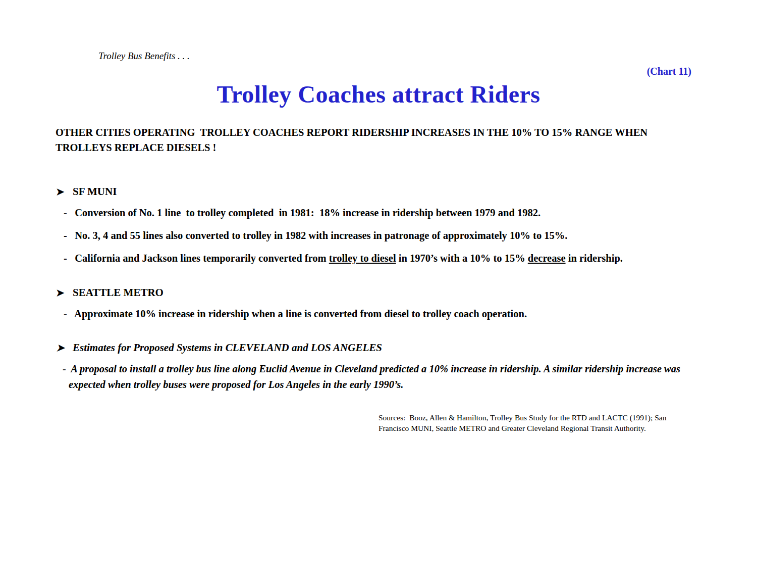Trolley Bus Benefits . . .
(Chart 11)
Trolley Coaches attract Riders
OTHER CITIES OPERATING TROLLEY COACHES REPORT RIDERSHIP INCREASES IN THE 10% TO 15% RANGE WHEN TROLLEYS REPLACE DIESELS !
➤SF MUNI
- Conversion of No. 1 line to trolley completed in 1981: 18% increase in ridership between 1979 and 1982.
- No. 3, 4 and 55 lines also converted to trolley in 1982 with increases in patronage of approximately 10% to 15%.
- California and Jackson lines temporarily converted from trolley to diesel in 1970’s with a 10% to 15% decrease in ridership.
➤SEATTLE METRO
- Approximate 10% increase in ridership when a line is converted from diesel to trolley coach operation.
➤Estimates for Proposed Systems in CLEVELAND and LOS ANGELES
- A proposal to install a trolley bus line along Euclid Avenue in Cleveland predicted a 10% increase in ridership. A similar ridership increase was expected when trolley buses were proposed for Los Angeles in the early 1990’s.
Sources: Booz, Allen & Hamilton, Trolley Bus Study for the RTD and LACTC (1991); San Francisco MUNI, Seattle METRO and Greater Cleveland Regional Transit Authority.